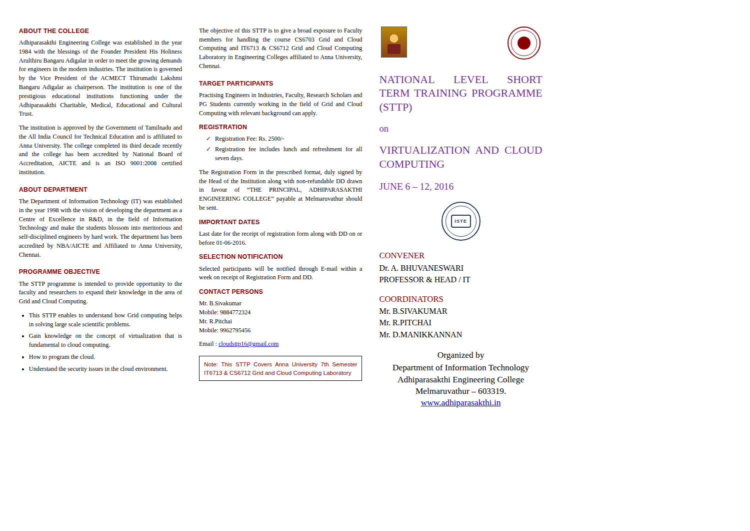ABOUT THE COLLEGE
Adhiparasakthi Engineering College was established in the year 1984 with the blessings of the Founder President His Holiness Arulthiru Bangaru Adigalar in order to meet the growing demands for engineers in the modern industries. The institution is governed by the Vice President of the ACMECT Thirumathi Lakshmi Bangaru Adigalar as chairperson. The institution is one of the prestigious educational institutions functioning under the Adhiparasakthi Charitable, Medical, Educational and Cultural Trust.
The institution is approved by the Government of Tamilnadu and the All India Council for Technical Education and is affiliated to Anna University. The college completed its third decade recently and the college has been accredited by National Board of Accreditation, AICTE and is an ISO 9001:2008 certified institution.
ABOUT DEPARTMENT
The Department of Information Technology (IT) was established in the year 1998 with the vision of developing the department as a Centre of Excellence in R&D, in the field of Information Technology and make the students blossom into meritorious and self-disciplined engineers by hard work. The department has been accredited by NBA/AICTE and Affiliated to Anna University, Chennai.
PROGRAMME OBJECTIVE
The STTP programme is intended to provide opportunity to the faculty and researchers to expand their knowledge in the area of Grid and Cloud Computing.
This STTP enables to understand how Grid computing helps in solving large scale scientific problems.
Gain knowledge on the concept of virtualization that is fundamental to cloud computing.
How to program the cloud.
Understand the security issues in the cloud environment.
The objective of this STTP is to give a broad exposure to Faculty members for handling the course CS6703 Grid and Cloud Computing and IT6713 & CS6712 Grid and Cloud Computing Laboratory in Engineering Colleges affiliated to Anna University, Chennai.
TARGET PARTICIPANTS
Practising Engineers in Industries, Faculty, Research Scholars and PG Students currently working in the field of Grid and Cloud Computing with relevant background can apply.
REGISTRATION
Registration Fee: Rs. 2500/-
Registration fee includes lunch and refreshment for all seven days.
The Registration Form in the prescribed format, duly signed by the Head of the Institution along with non-refundable DD drawn in favour of “THE PRINCIPAL, ADHIPARASAKTHI ENGINEERING COLLEGE” payable at Melmaruvathur should be sent.
IMPORTANT DATES
Last date for the receipt of registration form along with DD on or before 01-06-2016.
SELECTION NOTIFICATION
Selected participants will be notified through E-mail within a week on receipt of Registration Form and DD.
CONTACT PERSONS
Mr. B.Sivakumar
Mobile: 9884772324
Mr. R.Pitchai
Mobile: 9962795456
Email : cloudsttp16@gmail.com
Note: This STTP Covers Anna University 7th Semester IT6713 & CS6712 Grid and Cloud Computing Laboratory
NATIONAL LEVEL SHORT TERM TRAINING PROGRAMME (STTP)
on
VIRTUALIZATION AND CLOUD COMPUTING
JUNE 6 – 12, 2016
ISTE
CONVENER
Dr. A. BHUVANESWARI
PROFESSOR & HEAD / IT
COORDINATORS
Mr. B.SIVAKUMAR
Mr. R.PITCHAI
Mr. D.MANIKKANNAN
Organized by
Department of Information Technology
Adhiparasakthi Engineering College
Melmaruvathur – 603319.
www.adhiparasakthi.in